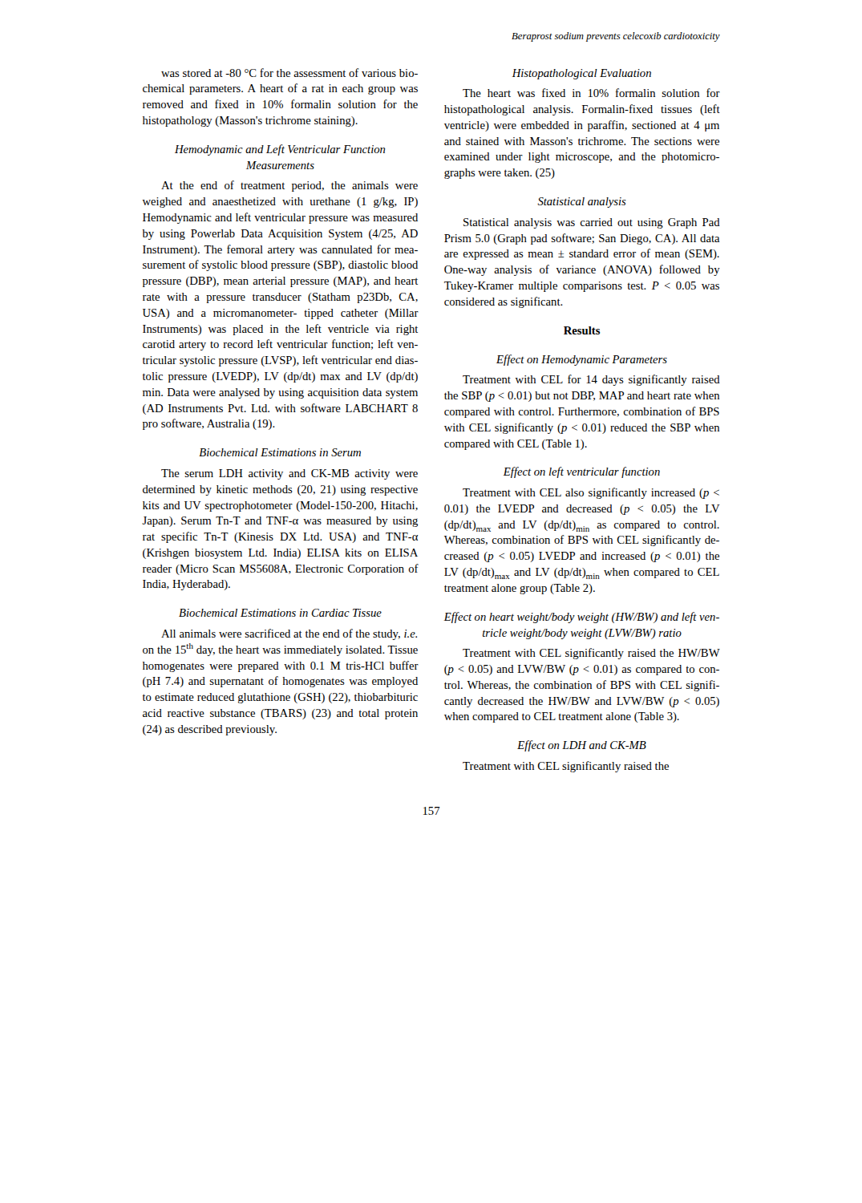Beraprost sodium prevents celecoxib cardiotoxicity
was stored at -80 °C for the assessment of various biochemical parameters. A heart of a rat in each group was removed and fixed in 10% formalin solution for the histopathology (Masson's trichrome staining).
Hemodynamic and Left Ventricular Function Measurements
At the end of treatment period, the animals were weighed and anaesthetized with urethane (1 g/kg, IP) Hemodynamic and left ventricular pressure was measured by using Powerlab Data Acquisition System (4/25, AD Instrument). The femoral artery was cannulated for measurement of systolic blood pressure (SBP), diastolic blood pressure (DBP), mean arterial pressure (MAP), and heart rate with a pressure transducer (Statham p23Db, CA, USA) and a micromanometer- tipped catheter (Millar Instruments) was placed in the left ventricle via right carotid artery to record left ventricular function; left ventricular systolic pressure (LVSP), left ventricular end diastolic pressure (LVEDP), LV (dp/dt) max and LV (dp/dt) min. Data were analysed by using acquisition data system (AD Instruments Pvt. Ltd. with software LABCHART 8 pro software, Australia (19).
Biochemical Estimations in Serum
The serum LDH activity and CK-MB activity were determined by kinetic methods (20, 21) using respective kits and UV spectrophotometer (Model-150-200, Hitachi, Japan). Serum Tn-T and TNF-α was measured by using rat specific Tn-T (Kinesis DX Ltd. USA) and TNF-α (Krishgen biosystem Ltd. India) ELISA kits on ELISA reader (Micro Scan MS5608A, Electronic Corporation of India, Hyderabad).
Biochemical Estimations in Cardiac Tissue
All animals were sacrificed at the end of the study, i.e. on the 15th day, the heart was immediately isolated. Tissue homogenates were prepared with 0.1 M tris-HCl buffer (pH 7.4) and supernatant of homogenates was employed to estimate reduced glutathione (GSH) (22), thiobarbituric acid reactive substance (TBARS) (23) and total protein (24) as described previously.
Histopathological Evaluation
The heart was fixed in 10% formalin solution for histopathological analysis. Formalin-fixed tissues (left ventricle) were embedded in paraffin, sectioned at 4 μm and stained with Masson's trichrome. The sections were examined under light microscope, and the photomicrographs were taken. (25)
Statistical analysis
Statistical analysis was carried out using Graph Pad Prism 5.0 (Graph pad software; San Diego, CA). All data are expressed as mean ± standard error of mean (SEM). One-way analysis of variance (ANOVA) followed by Tukey-Kramer multiple comparisons test. P < 0.05 was considered as significant.
Results
Effect on Hemodynamic Parameters
Treatment with CEL for 14 days significantly raised the SBP (p < 0.01) but not DBP, MAP and heart rate when compared with control. Furthermore, combination of BPS with CEL significantly (p < 0.01) reduced the SBP when compared with CEL (Table 1).
Effect on left ventricular function
Treatment with CEL also significantly increased (p < 0.01) the LVEDP and decreased (p < 0.05) the LV (dp/dt)max and LV (dp/dt)min as compared to control. Whereas, combination of BPS with CEL significantly decreased (p < 0.05) LVEDP and increased (p < 0.01) the LV (dp/dt)max and LV (dp/dt)min when compared to CEL treatment alone group (Table 2).
Effect on heart weight/body weight (HW/BW) and left ventricle weight/body weight (LVW/BW) ratio
Treatment with CEL significantly raised the HW/BW (p < 0.05) and LVW/BW (p < 0.01) as compared to control. Whereas, the combination of BPS with CEL significantly decreased the HW/BW and LVW/BW (p < 0.05) when compared to CEL treatment alone (Table 3).
Effect on LDH and CK-MB
Treatment with CEL significantly raised the
157